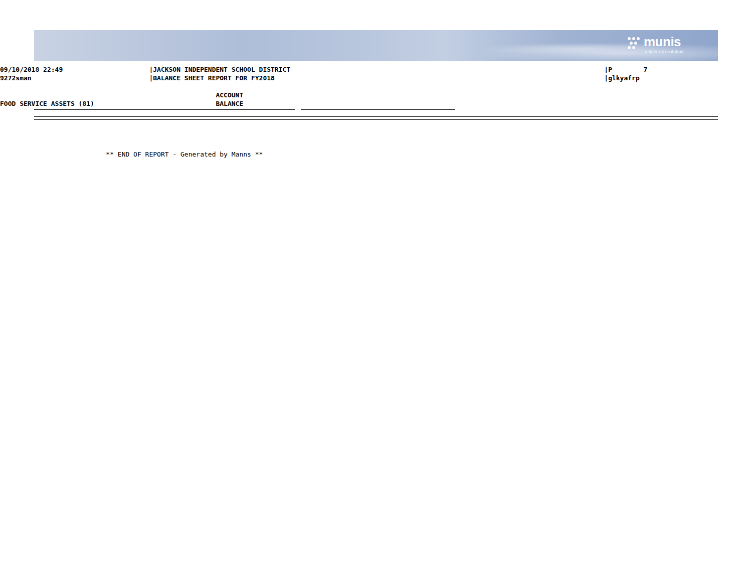munis
a tyler erp solution
09/10/2018 22:49                      |JACKSON INDEPENDENT SCHOOL DISTRICT                                                                                |P        7
9272sman                              |BALANCE SHEET REPORT FOR FY2018                                                                                    |glkyafrp

                                                       ACCOUNT
FOOD SERVICE ASSETS (81)                               BALANCE
                           ** END OF REPORT - Generated by Manns **